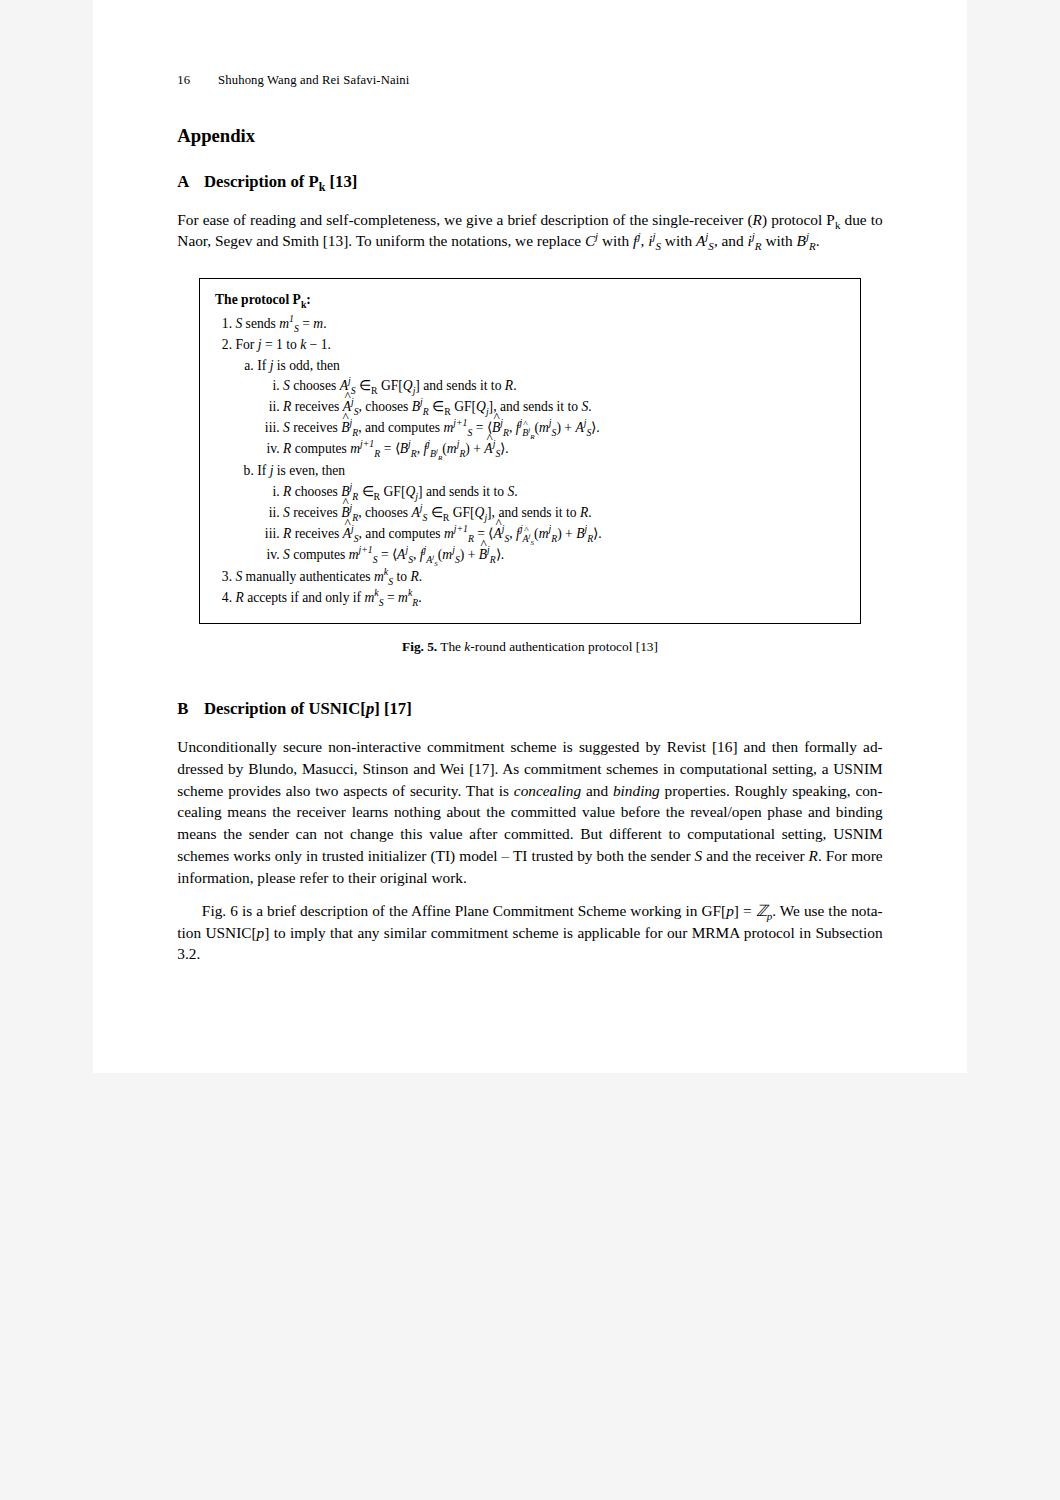16 Shuhong Wang and Rei Safavi-Naini
Appendix
ADescription of Pk [13]
For ease of reading and self-completeness, we give a brief description of the single-receiver (R) protocol Pk due to Naor, Segev and Smith [13]. To uniform the notations, we replace Cj with fj, ijS with AjS, and ijR with BjR.
The protocol Pk:
S sends m1S = m.
For j = 1 to k − 1.
If j is odd, then
S chooses AjS ∈R GF[Qj] and sends it to R.
R receives AjS, chooses BjR ∈R GF[Qj], and sends it to S.
S receives BjR, and computes mj+1S = ⟨BjR, fjBjR(mjS) + AjS⟩.
R computes mj+1R = ⟨BjR, fjBjR(mjR) + AjS⟩.
If j is even, then
R chooses BjR ∈R GF[Qj] and sends it to S.
S receives BjR, chooses AjS ∈R GF[Qj], and sends it to R.
R receives AjS, and computes mj+1R = ⟨AjS, fjAjS(mjR) + BjR⟩.
S computes mj+1S = ⟨AjS, fjAjS(mjS) + BjR⟩.
S manually authenticates mkS to R.
R accepts if and only if mkS = mkR.
Fig. 5. The k-round authentication protocol [13]
BDescription of USNIC[p] [17]
Unconditionally secure non-interactive commitment scheme is suggested by Revist [16] and then formally addressed by Blundo, Masucci, Stinson and Wei [17]. As commitment schemes in computational setting, a USNIM scheme provides also two aspects of security. That is concealing and binding properties. Roughly speaking, concealing means the receiver learns nothing about the committed value before the reveal/open phase and binding means the sender can not change this value after committed. But different to computational setting, USNIM schemes works only in trusted initializer (TI) model – TI trusted by both the sender S and the receiver R. For more information, please refer to their original work.
Fig. 6 is a brief description of the Affine Plane Commitment Scheme working in GF[p] = ℤp. We use the notation USNIC[p] to imply that any similar commitment scheme is applicable for our MRMA protocol in Subsection 3.2.